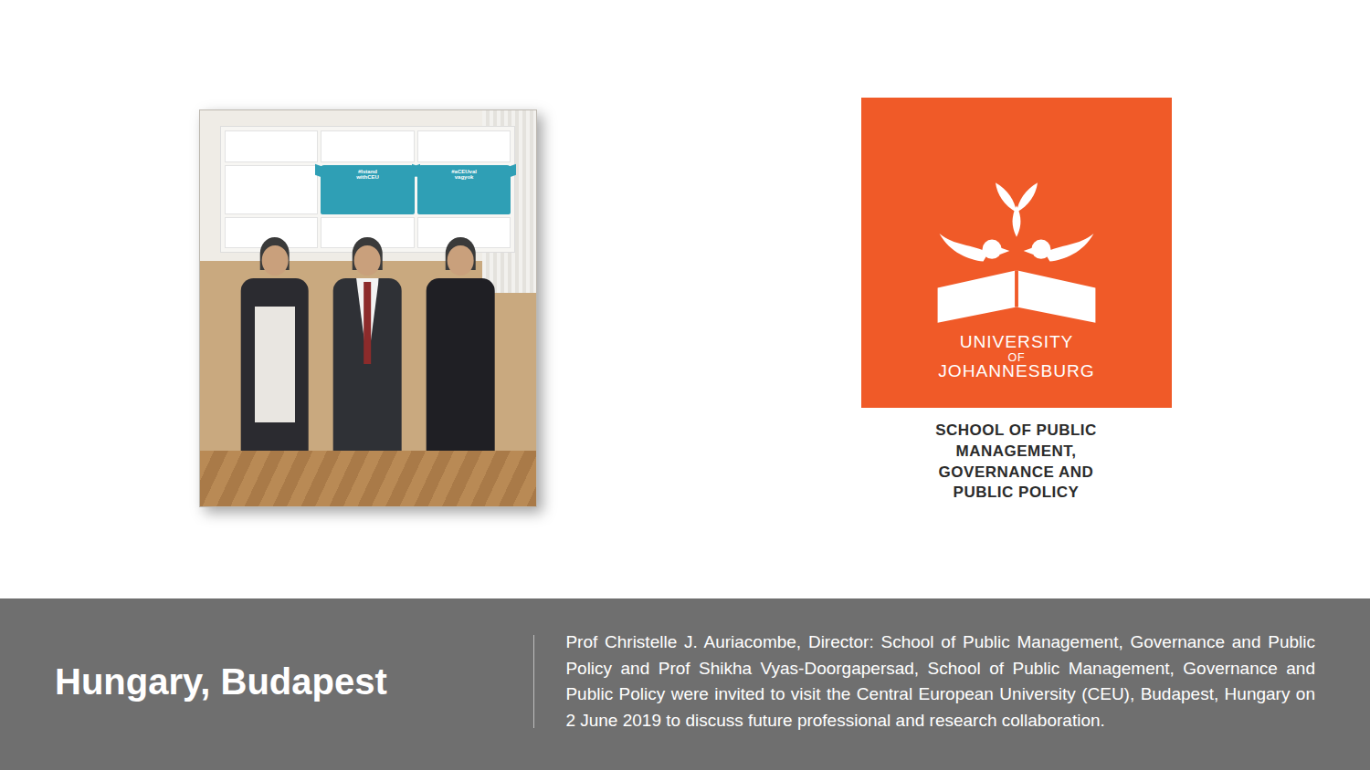#Istand
withCEU
#aCEUval
vagyok
University of Johannesburg UNIVERSITY OF JOHANNESBURG
School of Public
Management,
Governance and
Public Policy
Hungary, Budapest
Prof Christelle J. Auriacombe, Director: School of Public Management, Governance and Public Policy and Prof Shikha Vyas-Doorgapersad, School of Public Management, Governance and Public Policy were invited to visit the Central European University (CEU), Budapest, Hungary on 2 June 2019 to discuss future professional and research collaboration.